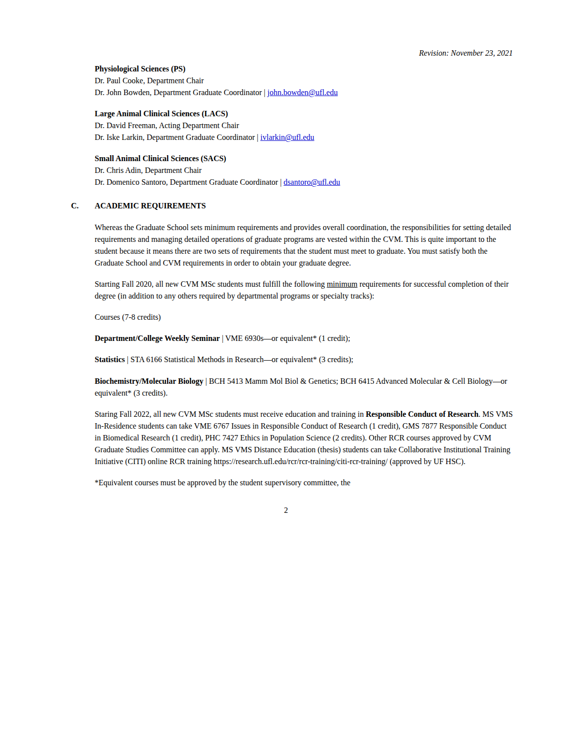Revision: November 23, 2021
Physiological Sciences (PS)
Dr. Paul Cooke, Department Chair
Dr. John Bowden, Department Graduate Coordinator | john.bowden@ufl.edu
Large Animal Clinical Sciences (LACS)
Dr. David Freeman, Acting Department Chair
Dr. Iske Larkin, Department Graduate Coordinator | ivlarkin@ufl.edu
Small Animal Clinical Sciences (SACS)
Dr. Chris Adin, Department Chair
Dr. Domenico Santoro, Department Graduate Coordinator | dsantoro@ufl.edu
C.
ACADEMIC REQUIREMENTS
Whereas the Graduate School sets minimum requirements and provides overall coordination, the responsibilities for setting detailed requirements and managing detailed operations of graduate programs are vested within the CVM. This is quite important to the student because it means there are two sets of requirements that the student must meet to graduate. You must satisfy both the Graduate School and CVM requirements in order to obtain your graduate degree.
Starting Fall 2020, all new CVM MSc students must fulfill the following minimum requirements for successful completion of their degree (in addition to any others required by departmental programs or specialty tracks):
Courses (7-8 credits)
Department/College Weekly Seminar | VME 6930s—or equivalent* (1 credit);
Statistics | STA 6166 Statistical Methods in Research—or equivalent* (3 credits);
Biochemistry/Molecular Biology | BCH 5413 Mamm Mol Biol & Genetics; BCH 6415 Advanced Molecular & Cell Biology—or equivalent* (3 credits).
Staring Fall 2022, all new CVM MSc students must receive education and training in Responsible Conduct of Research. MS VMS In-Residence students can take VME 6767 Issues in Responsible Conduct of Research (1 credit), GMS 7877 Responsible Conduct in Biomedical Research (1 credit), PHC 7427 Ethics in Population Science (2 credits). Other RCR courses approved by CVM Graduate Studies Committee can apply. MS VMS Distance Education (thesis) students can take Collaborative Institutional Training Initiative (CITI) online RCR training https://research.ufl.edu/rcr/rcr-training/citi-rcr-training/ (approved by UF HSC).
*Equivalent courses must be approved by the student supervisory committee, the
2